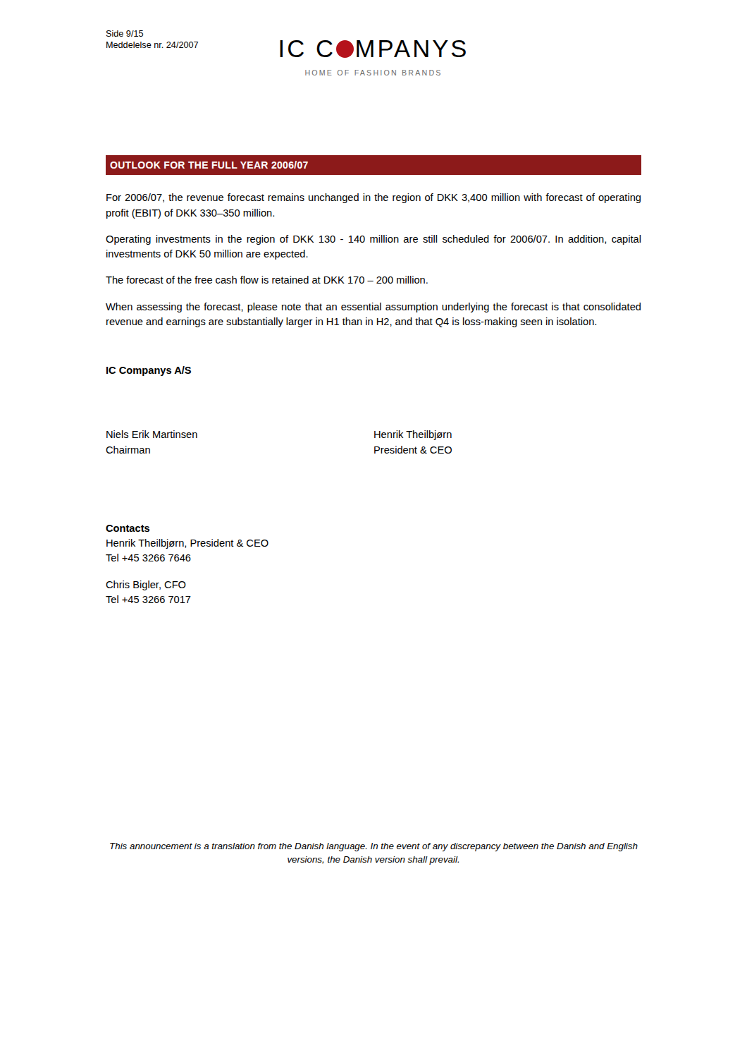Side 9/15
Meddelelse nr. 24/2007
IC C MPANYS
HOME OF FASHION BRANDS
OUTLOOK FOR THE FULL YEAR 2006/07
For 2006/07, the revenue forecast remains unchanged in the region of DKK 3,400 million with forecast of operating profit (EBIT) of DKK 330–350 million.
Operating investments in the region of DKK 130 - 140 million are still scheduled for 2006/07. In addition, capital investments of DKK 50 million are expected.
The forecast of the free cash flow is retained at DKK 170 – 200 million.
When assessing the forecast, please note that an essential assumption underlying the forecast is that consolidated revenue and earnings are substantially larger in H1 than in H2, and that Q4 is loss-making seen in isolation.
IC Companys A/S
| Niels Erik Martinsen Chairman | Henrik Theilbjørn President & CEO |
Contacts
Henrik Theilbjørn, President & CEO
Tel +45 3266 7646
Chris Bigler, CFO
Tel +45 3266 7017
This announcement is a translation from the Danish language. In the event of any discrepancy between the Danish and English versions, the Danish version shall prevail.